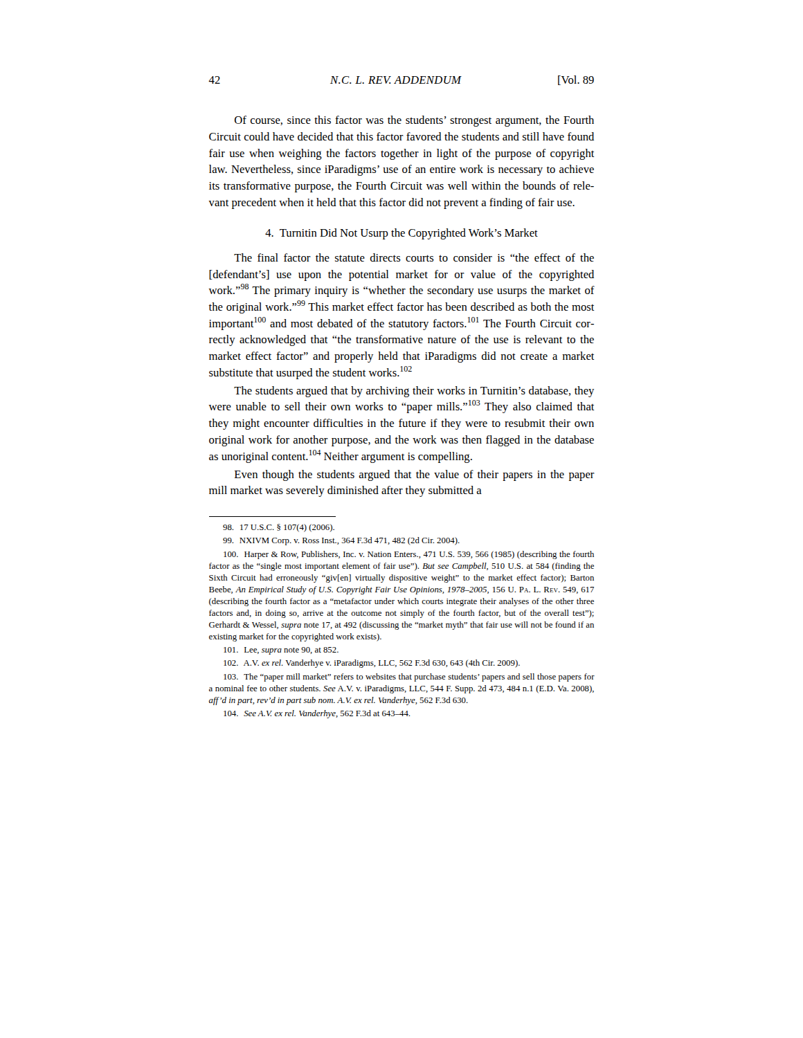42 N.C. L. REV. ADDENDUM [Vol. 89
Of course, since this factor was the students’ strongest argument, the Fourth Circuit could have decided that this factor favored the students and still have found fair use when weighing the factors together in light of the purpose of copyright law. Nevertheless, since iParadigms’ use of an entire work is necessary to achieve its transformative purpose, the Fourth Circuit was well within the bounds of relevant precedent when it held that this factor did not prevent a finding of fair use.
4. Turnitin Did Not Usurp the Copyrighted Work’s Market
The final factor the statute directs courts to consider is “the effect of the [defendant’s] use upon the potential market for or value of the copyrighted work.”98 The primary inquiry is “whether the secondary use usurps the market of the original work.”99 This market effect factor has been described as both the most important100 and most debated of the statutory factors.101 The Fourth Circuit correctly acknowledged that “the transformative nature of the use is relevant to the market effect factor” and properly held that iParadigms did not create a market substitute that usurped the student works.102
The students argued that by archiving their works in Turnitin’s database, they were unable to sell their own works to “paper mills.”103 They also claimed that they might encounter difficulties in the future if they were to resubmit their own original work for another purpose, and the work was then flagged in the database as unoriginal content.104 Neither argument is compelling.
Even though the students argued that the value of their papers in the paper mill market was severely diminished after they submitted a
98. 17 U.S.C. § 107(4) (2006).
99. NXIVM Corp. v. Ross Inst., 364 F.3d 471, 482 (2d Cir. 2004).
100. Harper & Row, Publishers, Inc. v. Nation Enters., 471 U.S. 539, 566 (1985) (describing the fourth factor as the “single most important element of fair use”). But see Campbell, 510 U.S. at 584 (finding the Sixth Circuit had erroneously “giv[en] virtually dispositive weight” to the market effect factor); Barton Beebe, An Empirical Study of U.S. Copyright Fair Use Opinions, 1978–2005, 156 U. Pa. L. Rev. 549, 617 (describing the fourth factor as a “metafactor under which courts integrate their analyses of the other three factors and, in doing so, arrive at the outcome not simply of the fourth factor, but of the overall test”); Gerhardt & Wessel, supra note 17, at 492 (discussing the “market myth” that fair use will not be found if an existing market for the copyrighted work exists).
101. Lee, supra note 90, at 852.
102. A.V. ex rel. Vanderhye v. iParadigms, LLC, 562 F.3d 630, 643 (4th Cir. 2009).
103. The “paper mill market” refers to websites that purchase students’ papers and sell those papers for a nominal fee to other students. See A.V. v. iParadigms, LLC, 544 F. Supp. 2d 473, 484 n.1 (E.D. Va. 2008), aff’d in part, rev’d in part sub nom. A.V. ex rel. Vanderhye, 562 F.3d 630.
104. See A.V. ex rel. Vanderhye, 562 F.3d at 643–44.